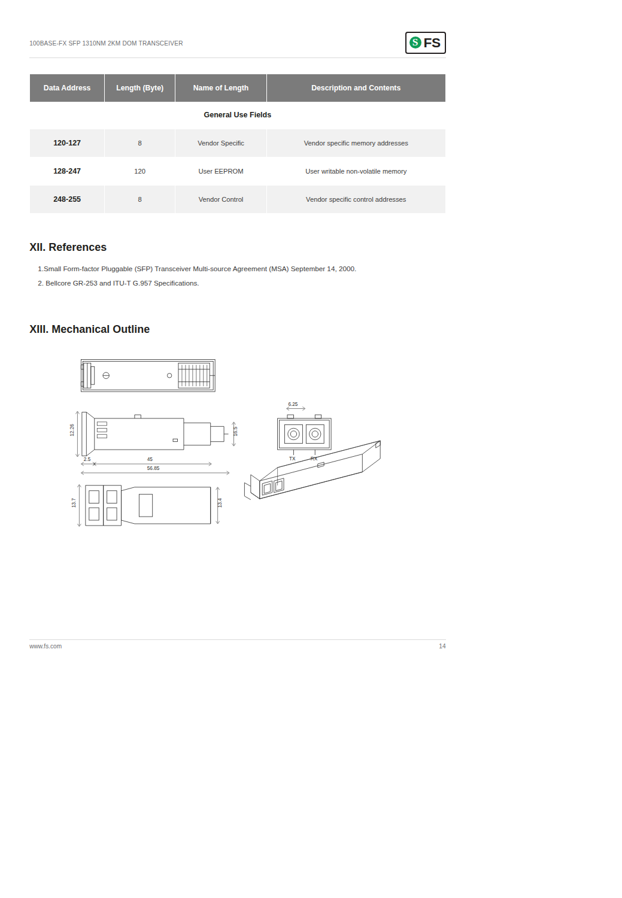100BASE-FX SFP 1310NM 2KM DOM TRANSCEIVER
FS
| Data Address | Length (Byte) | Name of Length | Description and Contents |
| --- | --- | --- | --- |
| General Use Fields |
| 120-127 | 8 | Vendor Specific | Vendor specific memory addresses |
| 128-247 | 120 | User EEPROM | User writable non-volatile memory |
| 248-255 | 8 | Vendor Control | Vendor specific control addresses |
XII. References
1.Small Form-factor Pluggable (SFP) Transceiver Multi-source Agreement (MSA) September 14, 2000.
2. Bellcore GR-253 and ITU-T G.957 Specifications.
XIII. Mechanical Outline
12.26 16.5 2.5 45 56.85 13.7 13.4 6.25 TX RX
www.fs.com 14